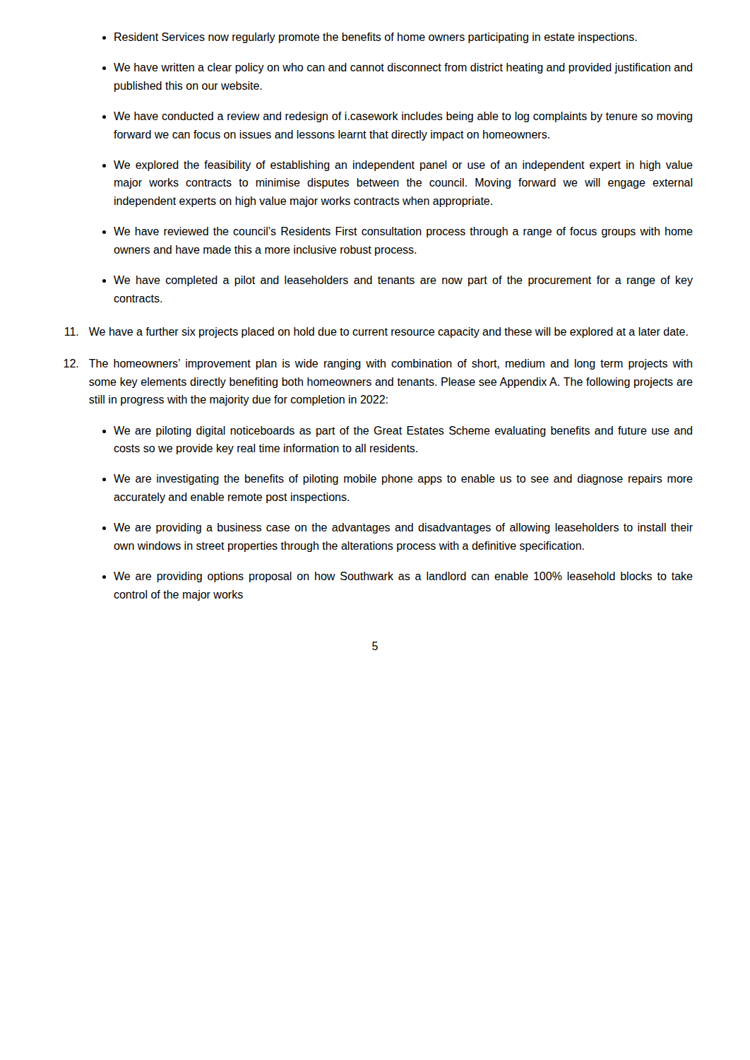Resident Services now regularly promote the benefits of home owners participating in estate inspections.
We have written a clear policy on who can and cannot disconnect from district heating and provided justification and published this on our website.
We have conducted a review and redesign of i.casework includes being able to log complaints by tenure so moving forward we can focus on issues and lessons learnt that directly impact on homeowners.
We explored the feasibility of establishing an independent panel or use of an independent expert in high value major works contracts to minimise disputes between the council. Moving forward we will engage external independent experts on high value major works contracts when appropriate.
We have reviewed the council’s Residents First consultation process through a range of focus groups with home owners and have made this a more inclusive robust process.
We have completed a pilot and leaseholders and tenants are now part of the procurement for a range of key contracts.
We have a further six projects placed on hold due to current resource capacity and these will be explored at a later date.
The homeowners’ improvement plan is wide ranging with combination of short, medium and long term projects with some key elements directly benefiting both homeowners and tenants. Please see Appendix A. The following projects are still in progress with the majority due for completion in 2022:
We are piloting digital noticeboards as part of the Great Estates Scheme evaluating benefits and future use and costs so we provide key real time information to all residents.
We are investigating the benefits of piloting mobile phone apps to enable us to see and diagnose repairs more accurately and enable remote post inspections.
We are providing a business case on the advantages and disadvantages of allowing leaseholders to install their own windows in street properties through the alterations process with a definitive specification.
We are providing options proposal on how Southwark as a landlord can enable 100% leasehold blocks to take control of the major works
5